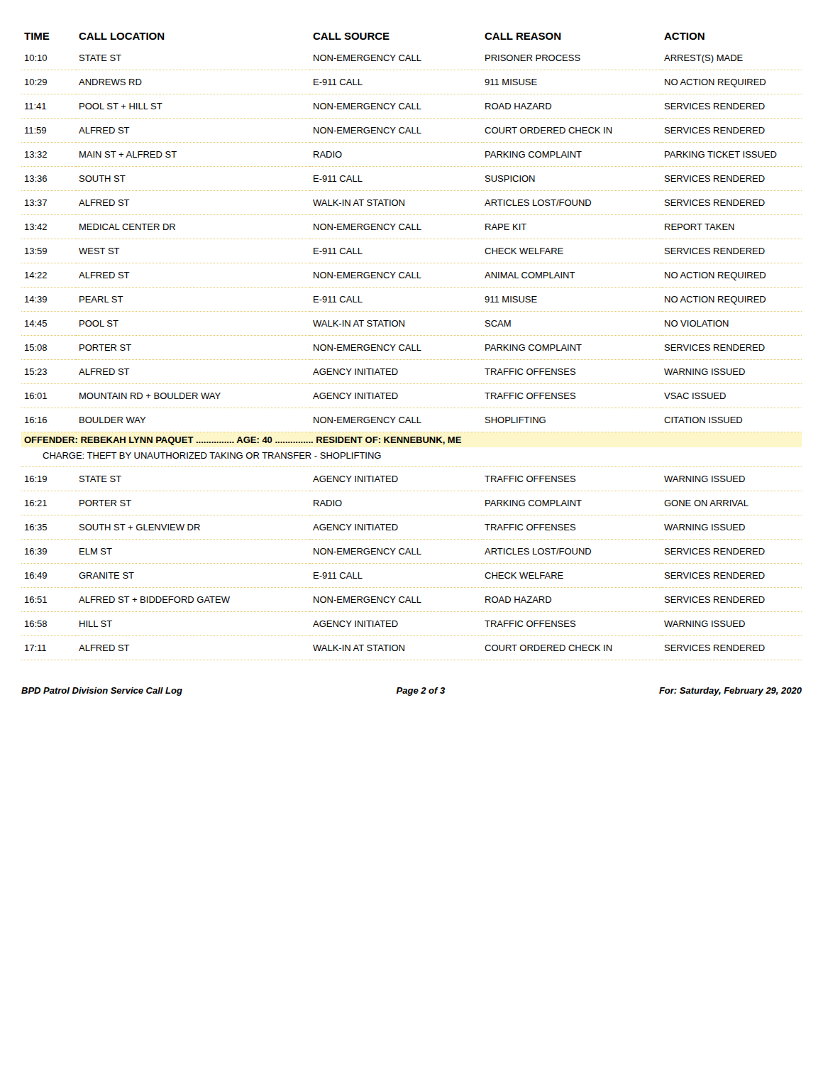| TIME | CALL LOCATION | CALL SOURCE | CALL REASON | ACTION |
| --- | --- | --- | --- | --- |
| 10:10 | STATE ST | NON-EMERGENCY CALL | PRISONER PROCESS | ARREST(S) MADE |
| 10:29 | ANDREWS RD | E-911 CALL | 911 MISUSE | NO ACTION REQUIRED |
| 11:41 | POOL ST + HILL ST | NON-EMERGENCY CALL | ROAD HAZARD | SERVICES RENDERED |
| 11:59 | ALFRED ST | NON-EMERGENCY CALL | COURT ORDERED CHECK IN | SERVICES RENDERED |
| 13:32 | MAIN ST + ALFRED ST | RADIO | PARKING COMPLAINT | PARKING TICKET ISSUED |
| 13:36 | SOUTH ST | E-911 CALL | SUSPICION | SERVICES RENDERED |
| 13:37 | ALFRED ST | WALK-IN AT STATION | ARTICLES LOST/FOUND | SERVICES RENDERED |
| 13:42 | MEDICAL CENTER DR | NON-EMERGENCY CALL | RAPE KIT | REPORT TAKEN |
| 13:59 | WEST ST | E-911 CALL | CHECK WELFARE | SERVICES RENDERED |
| 14:22 | ALFRED ST | NON-EMERGENCY CALL | ANIMAL COMPLAINT | NO ACTION REQUIRED |
| 14:39 | PEARL ST | E-911 CALL | 911 MISUSE | NO ACTION REQUIRED |
| 14:45 | POOL ST | WALK-IN AT STATION | SCAM | NO VIOLATION |
| 15:08 | PORTER ST | NON-EMERGENCY CALL | PARKING COMPLAINT | SERVICES RENDERED |
| 15:23 | ALFRED ST | AGENCY INITIATED | TRAFFIC OFFENSES | WARNING ISSUED |
| 16:01 | MOUNTAIN RD + BOULDER WAY | AGENCY INITIATED | TRAFFIC OFFENSES | VSAC ISSUED |
| 16:16 | BOULDER WAY | NON-EMERGENCY CALL | SHOPLIFTING | CITATION ISSUED |
| OFFENDER: REBEKAH LYNN PAQUET ............... AGE: 40 ............... RESIDENT OF: KENNEBUNK, ME CHARGE: THEFT BY UNAUTHORIZED TAKING OR TRANSFER - SHOPLIFTING |
| 16:19 | STATE ST | AGENCY INITIATED | TRAFFIC OFFENSES | WARNING ISSUED |
| 16:21 | PORTER ST | RADIO | PARKING COMPLAINT | GONE ON ARRIVAL |
| 16:35 | SOUTH ST + GLENVIEW DR | AGENCY INITIATED | TRAFFIC OFFENSES | WARNING ISSUED |
| 16:39 | ELM ST | NON-EMERGENCY CALL | ARTICLES LOST/FOUND | SERVICES RENDERED |
| 16:49 | GRANITE ST | E-911 CALL | CHECK WELFARE | SERVICES RENDERED |
| 16:51 | ALFRED ST + BIDDEFORD GATEW | NON-EMERGENCY CALL | ROAD HAZARD | SERVICES RENDERED |
| 16:58 | HILL ST | AGENCY INITIATED | TRAFFIC OFFENSES | WARNING ISSUED |
| 17:11 | ALFRED ST | WALK-IN AT STATION | COURT ORDERED CHECK IN | SERVICES RENDERED |
BPD Patrol Division Service Call Log
Page 2 of 3
For: Saturday, February 29, 2020